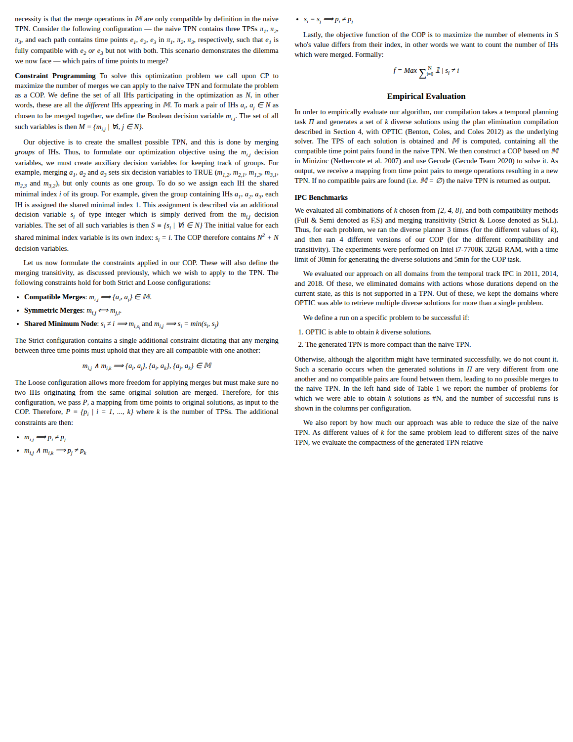necessity is that the merge operations in 𝕄 are only compatible by definition in the naive TPN. Consider the following configuration — the naive TPN contains three TPSs π1, π2, π3, and each path contains time points e1, e2, e3 in π1, π2, π3, respectively, such that e1 is fully compatible with e2 or e3 but not with both. This scenario demonstrates the dilemma we now face — which pairs of time points to merge?
Constraint Programming To solve this optimization problem we call upon CP to maximize the number of merges we can apply to the naive TPN and formulate the problem as a COP. We define the set of all IHs participating in the optimization as N, in other words, these are all the different IHs appearing in 𝕄. To mark a pair of IHs ai, aj ∈ N as chosen to be merged together, we define the Boolean decision variable mi,j. The set of all such variables is then M ≡ {mi,j | ∀i, j ∈ N}.
Our objective is to create the smallest possible TPN, and this is done by merging groups of IHs. Thus, to formulate our optimization objective using the mi,j decision variables, we must create auxiliary decision variables for keeping track of groups. For example, merging a1, a2 and a3 sets six decision variables to TRUE (m1,2, m2,1, m1,3, m3,1, m2,3 and m3,2), but only counts as one group. To do so we assign each IH the shared minimal index i of its group. For example, given the group containing IHs a1, a2, a3, each IH is assigned the shared minimal index 1. This assignment is described via an additional decision variable si of type integer which is simply derived from the mi,j decision variables. The set of all such variables is then S ≡ {si | ∀i ∈ N} The initial value for each shared minimal index variable is its own index: si = i. The COP therefore contains N2 + N decision variables.
Let us now formulate the constraints applied in our COP. These will also define the merging transitivity, as discussed previously, which we wish to apply to the TPN. The following constraints hold for both Strict and Loose configurations:
Compatible Merges: mi,j ⟹ {ai, aj} ∈ 𝕄.
Symmetric Merges: mi,j ⟺ mj,i.
Shared Minimum Node: si ≠ i ⟹ mi,si and mi,j ⟹ si = min(si, sj)
The Strict configuration contains a single additional constraint dictating that any merging between three time points must uphold that they are all compatible with one another:
mi,j ∧ mi,k ⟹ {ai, aj}, {ai, ak}, {aj, ak} ∈ 𝕄
The Loose configuration allows more freedom for applying merges but must make sure no two IHs originating from the same original solution are merged. Therefore, for this configuration, we pass P, a mapping from time points to original solutions, as input to the COP. Therefore, P ≡ {pi | i = 1, ..., k} where k is the number of TPSs. The additional constraints are then:
mi,j ⟹ pi ≠ pj
mi,j ∧ mi,k ⟹ pj ≠ pk
si = sj ⟹ pi ≠ pj
Lastly, the objective function of the COP is to maximize the number of elements in S who's value differs from their index, in other words we want to count the number of IHs which were merged. Formally:
f = Max ∑Ni=0 𝟙 | si ≠ i
Empirical Evaluation
In order to empirically evaluate our algorithm, our compilation takes a temporal planning task Π and generates a set of k diverse solutions using the plan elimination compilation described in Section 4, with OPTIC (Benton, Coles, and Coles 2012) as the underlying solver. The TPS of each solution is obtained and 𝕄 is computed, containing all the compatible time point pairs found in the naive TPN. We then construct a COP based on 𝕄 in Minizinc (Nethercote et al. 2007) and use Gecode (Gecode Team 2020) to solve it. As output, we receive a mapping from time point pairs to merge operations resulting in a new TPN. If no compatible pairs are found (i.e. 𝕄 = ∅) the naive TPN is returned as output.
IPC Benchmarks
We evaluated all combinations of k chosen from {2, 4, 8}, and both compatibility methods (Full & Semi denoted as F,S) and merging transitivity (Strict & Loose denoted as St,L). Thus, for each problem, we ran the diverse planner 3 times (for the different values of k), and then ran 4 different versions of our COP (for the different compatibility and transitivity). The experiments were performed on Intel i7-7700K 32GB RAM, with a time limit of 30min for generating the diverse solutions and 5min for the COP task.
We evaluated our approach on all domains from the temporal track IPC in 2011, 2014, and 2018. Of these, we eliminated domains with actions whose durations depend on the current state, as this is not supported in a TPN. Out of these, we kept the domains where OPTIC was able to retrieve multiple diverse solutions for more than a single problem.
We define a run on a specific problem to be successful if:
OPTIC is able to obtain k diverse solutions.
The generated TPN is more compact than the naive TPN.
Otherwise, although the algorithm might have terminated successfully, we do not count it. Such a scenario occurs when the generated solutions in Π are very different from one another and no compatible pairs are found between them, leading to no possible merges to the naive TPN. In the left hand side of Table 1 we report the number of problems for which we were able to obtain k solutions as #N, and the number of successful runs is shown in the columns per configuration.
We also report by how much our approach was able to reduce the size of the naive TPN. As different values of k for the same problem lead to different sizes of the naive TPN, we evaluate the compactness of the generated TPN relative